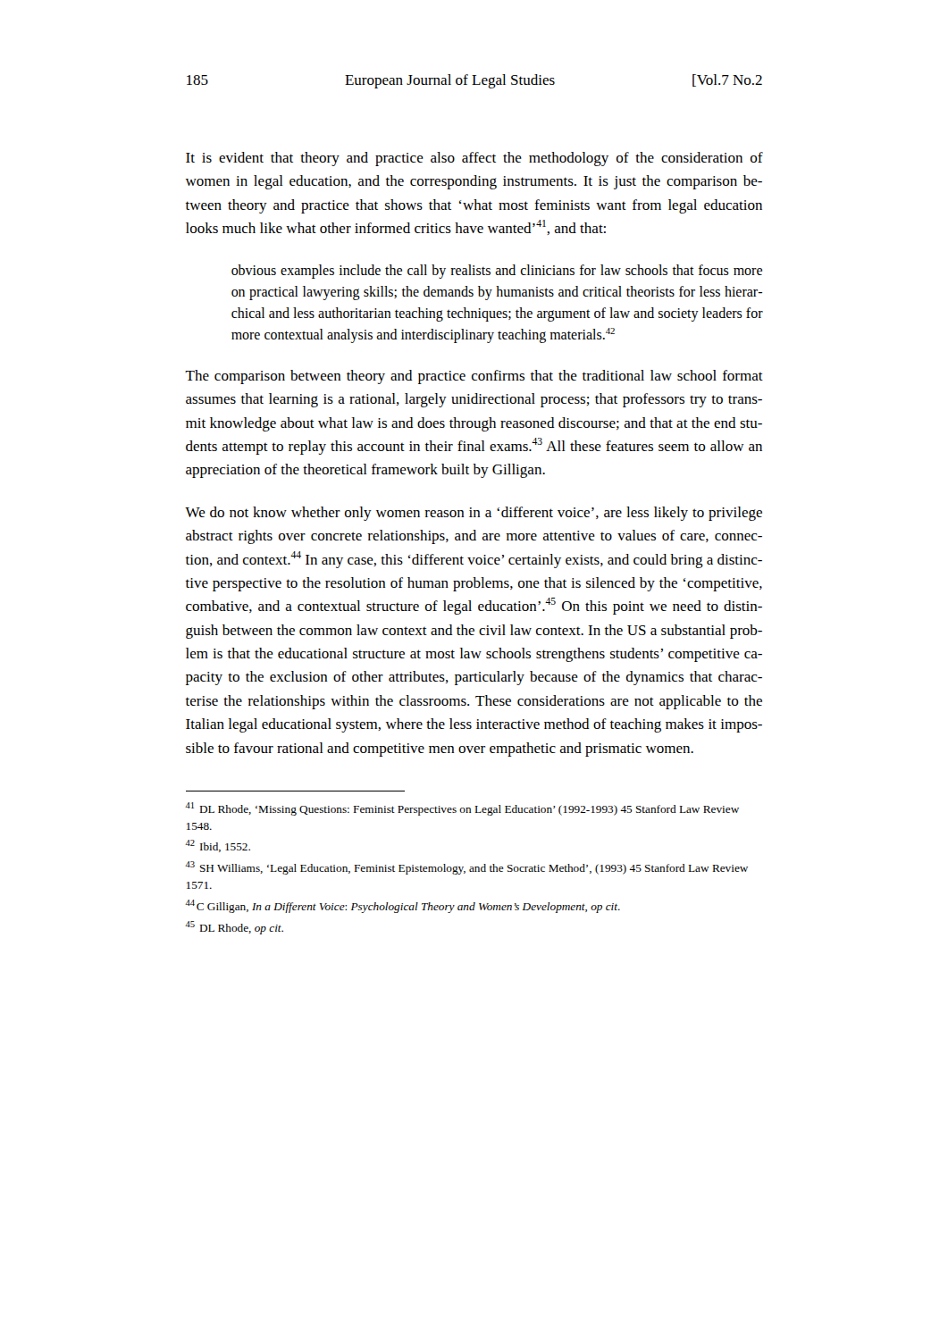185 European Journal of Legal Studies [Vol.7 No.2
It is evident that theory and practice also affect the methodology of the consideration of women in legal education, and the corresponding instruments. It is just the comparison between theory and practice that shows that ‘what most feminists want from legal education looks much like what other informed critics have wanted’41, and that:
obvious examples include the call by realists and clinicians for law schools that focus more on practical lawyering skills; the demands by humanists and critical theorists for less hierarchical and less authoritarian teaching techniques; the argument of law and society leaders for more contextual analysis and interdisciplinary teaching materials.42
The comparison between theory and practice confirms that the traditional law school format assumes that learning is a rational, largely unidirectional process; that professors try to transmit knowledge about what law is and does through reasoned discourse; and that at the end students attempt to replay this account in their final exams.43 All these features seem to allow an appreciation of the theoretical framework built by Gilligan.
We do not know whether only women reason in a ‘different voice’, are less likely to privilege abstract rights over concrete relationships, and are more attentive to values of care, connection, and context.44 In any case, this ‘different voice’ certainly exists, and could bring a distinctive perspective to the resolution of human problems, one that is silenced by the ‘competitive, combative, and a contextual structure of legal education’.45 On this point we need to distinguish between the common law context and the civil law context. In the US a substantial problem is that the educational structure at most law schools strengthens students’ competitive capacity to the exclusion of other attributes, particularly because of the dynamics that characterise the relationships within the classrooms. These considerations are not applicable to the Italian legal educational system, where the less interactive method of teaching makes it impossible to favour rational and competitive men over empathetic and prismatic women.
41 DL Rhode, ‘Missing Questions: Feminist Perspectives on Legal Education’ (1992-1993) 45 Stanford Law Review 1548.
42 Ibid, 1552.
43 SH Williams, ‘Legal Education, Feminist Epistemology, and the Socratic Method’, (1993) 45 Stanford Law Review 1571.
44 C Gilligan, In a Different Voice: Psychological Theory and Women’s Development, op cit.
45 DL Rhode, op cit.